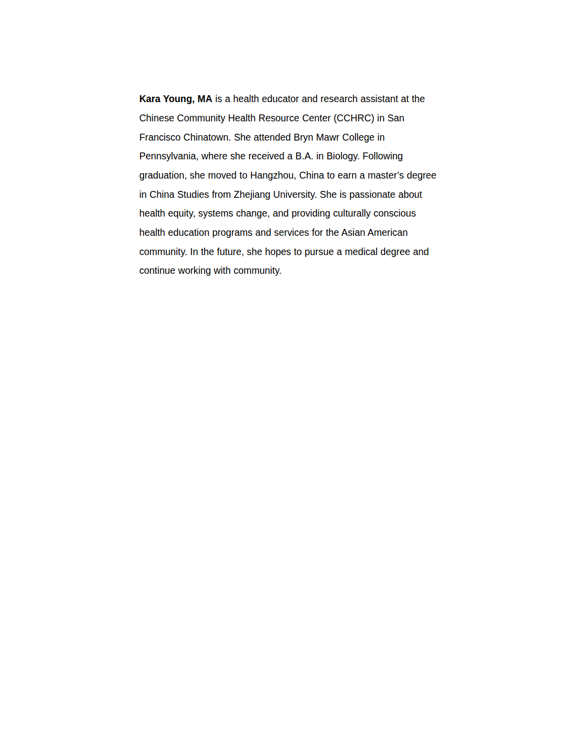Kara Young, MA is a health educator and research assistant at the Chinese Community Health Resource Center (CCHRC) in San Francisco Chinatown. She attended Bryn Mawr College in Pennsylvania, where she received a B.A. in Biology. Following graduation, she moved to Hangzhou, China to earn a master’s degree in China Studies from Zhejiang University. She is passionate about health equity, systems change, and providing culturally conscious health education programs and services for the Asian American community. In the future, she hopes to pursue a medical degree and continue working with community.